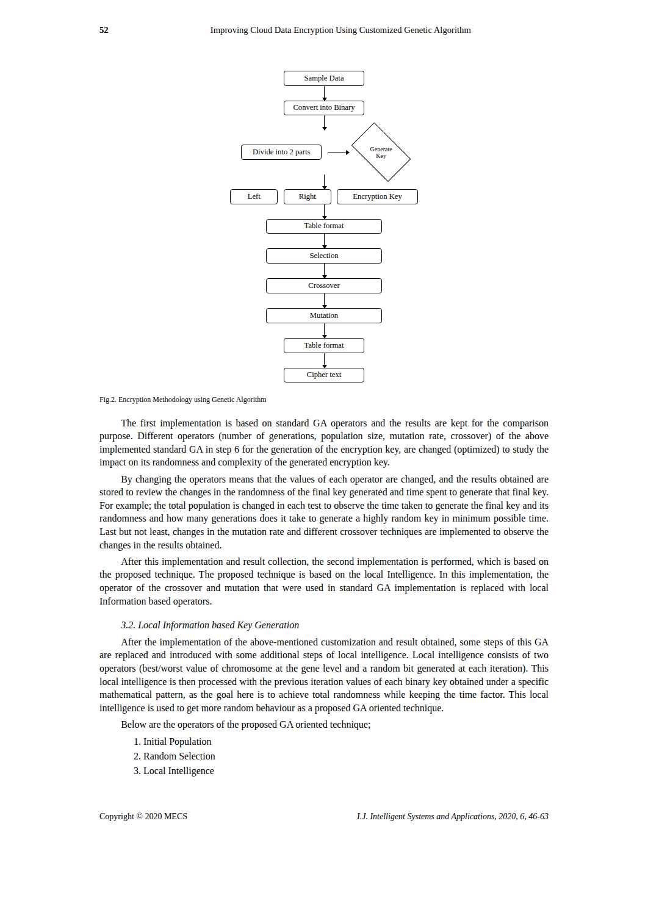52 Improving Cloud Data Encryption Using Customized Genetic Algorithm
Sample Data
Convert into Binary
Divide into 2 parts
Generate
Key
Left
Right
Encryption Key
Table format
Selection
Crossover
Mutation
Table format
Cipher text
Fig.2. Encryption Methodology using Genetic Algorithm
The first implementation is based on standard GA operators and the results are kept for the comparison purpose. Different operators (number of generations, population size, mutation rate, crossover) of the above implemented standard GA in step 6 for the generation of the encryption key, are changed (optimized) to study the impact on its randomness and complexity of the generated encryption key.
By changing the operators means that the values of each operator are changed, and the results obtained are stored to review the changes in the randomness of the final key generated and time spent to generate that final key. For example; the total population is changed in each test to observe the time taken to generate the final key and its randomness and how many generations does it take to generate a highly random key in minimum possible time. Last but not least, changes in the mutation rate and different crossover techniques are implemented to observe the changes in the results obtained.
After this implementation and result collection, the second implementation is performed, which is based on the proposed technique. The proposed technique is based on the local Intelligence. In this implementation, the operator of the crossover and mutation that were used in standard GA implementation is replaced with local Information based operators.
3.2. Local Information based Key Generation
After the implementation of the above-mentioned customization and result obtained, some steps of this GA are replaced and introduced with some additional steps of local intelligence. Local intelligence consists of two operators (best/worst value of chromosome at the gene level and a random bit generated at each iteration). This local intelligence is then processed with the previous iteration values of each binary key obtained under a specific mathematical pattern, as the goal here is to achieve total randomness while keeping the time factor. This local intelligence is used to get more random behaviour as a proposed GA oriented technique.
Below are the operators of the proposed GA oriented technique;
Initial Population
Random Selection
Local Intelligence
Copyright © 2020 MECS I.J. Intelligent Systems and Applications, 2020, 6, 46-63